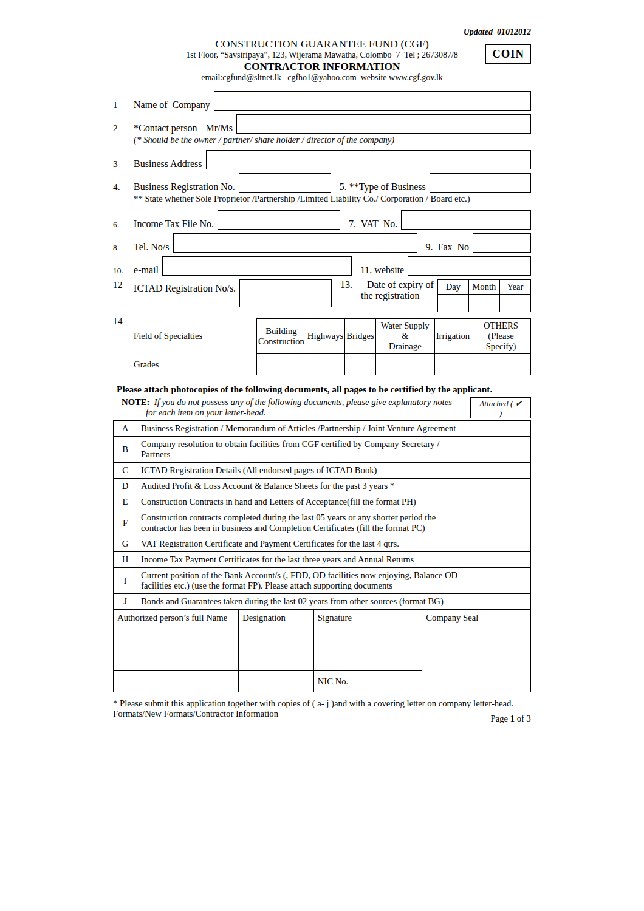Updated 01012012
COIN
CONSTRUCTION GUARANTEE FUND (CGF)
1st Floor, “Savsiripaya”, 123, Wijerama Mawatha, Colombo 7 Tel ; 2673087/8
CONTRACTOR INFORMATION
email:cgfund@sltnet.lk cgfho1@yahoo.com website www.cgf.gov.lk
1
Name of Company
2
*Contact person
Mr/Ms
(* Should be the owner / partner/ share holder / director of the company)
3
Business Address
4.
Business Registration No.
5. **Type of Business
** State whether Sole Proprietor /Partnership /Limited Liability Co./ Corporation / Board etc.)
6.
Income Tax File No.
7. VAT No.
8.
Tel. No/s
9. Fax No
10.
e-mail
11. website
12
ICTAD Registration No/s.
13. Date of expiry of
the registration
| Day | Month | Year |
14
| Field of Specialties | Building Construction | Highways | Bridges | Water Supply & Drainage | Irrigation | OTHERS (Please Specify) |
| Grades | | | | | | |
Please attach photocopies of the following documents, all pages to be certified by the applicant.
NOTE: If you do not possess any of the following documents, please give explanatory notes
for each item on your letter-head.
Attached ( ✔
)
| A | Business Registration / Memorandum of Articles /Partnership / Joint Venture Agreement | |
| B | Company resolution to obtain facilities from CGF certified by Company Secretary / Partners | |
| C | ICTAD Registration Details (All endorsed pages of ICTAD Book) | |
| D | Audited Profit & Loss Account & Balance Sheets for the past 3 years * | |
| E | Construction Contracts in hand and Letters of Acceptance(fill the format PH) | |
| F | Construction contracts completed during the last 05 years or any shorter period the contractor has been in business and Completion Certificates (fill the format PC) | |
| G | VAT Registration Certificate and Payment Certificates for the last 4 qtrs. | |
| H | Income Tax Payment Certificates for the last three years and Annual Returns | |
| I | Current position of the Bank Account/s (, FDD, OD facilities now enjoying, Balance OD facilities etc.) (use the format FP). Please attach supporting documents | |
| J | Bonds and Guarantees taken during the last 02 years from other sources (format BG) | |
| Authorized person’s full Name | Designation | Signature | Company Seal |
| | | NIC No. |
* Please submit this application together with copies of ( a- j )and with a covering letter on company letter-head.
Formats/New Formats/Contractor Information
Page 1 of 3